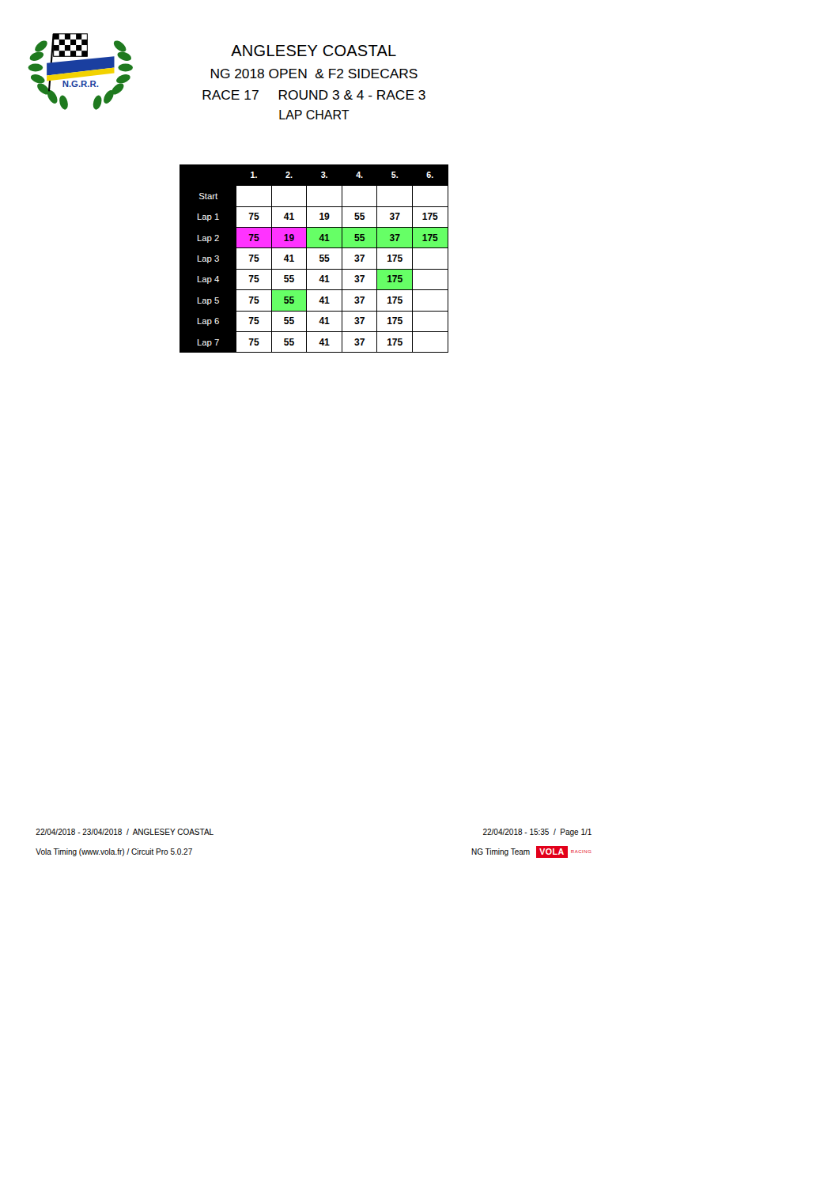N.G.R.R.
ANGLESEY COASTAL
NG 2018 OPEN & F2 SIDECARS
RACE 17 ROUND 3 & 4 - RACE 3
LAP CHART
| | 1. | 2. | 3. | 4. | 5. | 6. |
| --- | --- | --- | --- | --- | --- | --- |
| Start | | | | | | |
| Lap 1 | 75 | 41 | 19 | 55 | 37 | 175 |
| Lap 2 | 75 | 19 | 41 | 55 | 37 | 175 |
| Lap 3 | 75 | 41 | 55 | 37 | 175 | |
| Lap 4 | 75 | 55 | 41 | 37 | 175 | |
| Lap 5 | 75 | 55 | 41 | 37 | 175 | |
| Lap 6 | 75 | 55 | 41 | 37 | 175 | |
| Lap 7 | 75 | 55 | 41 | 37 | 175 | |
22/04/2018 - 23/04/2018 / ANGLESEY COASTAL
22/04/2018 - 15:35 / Page 1/1
Vola Timing (www.vola.fr) / Circuit Pro 5.0.27
NG Timing Team VOLA Racing